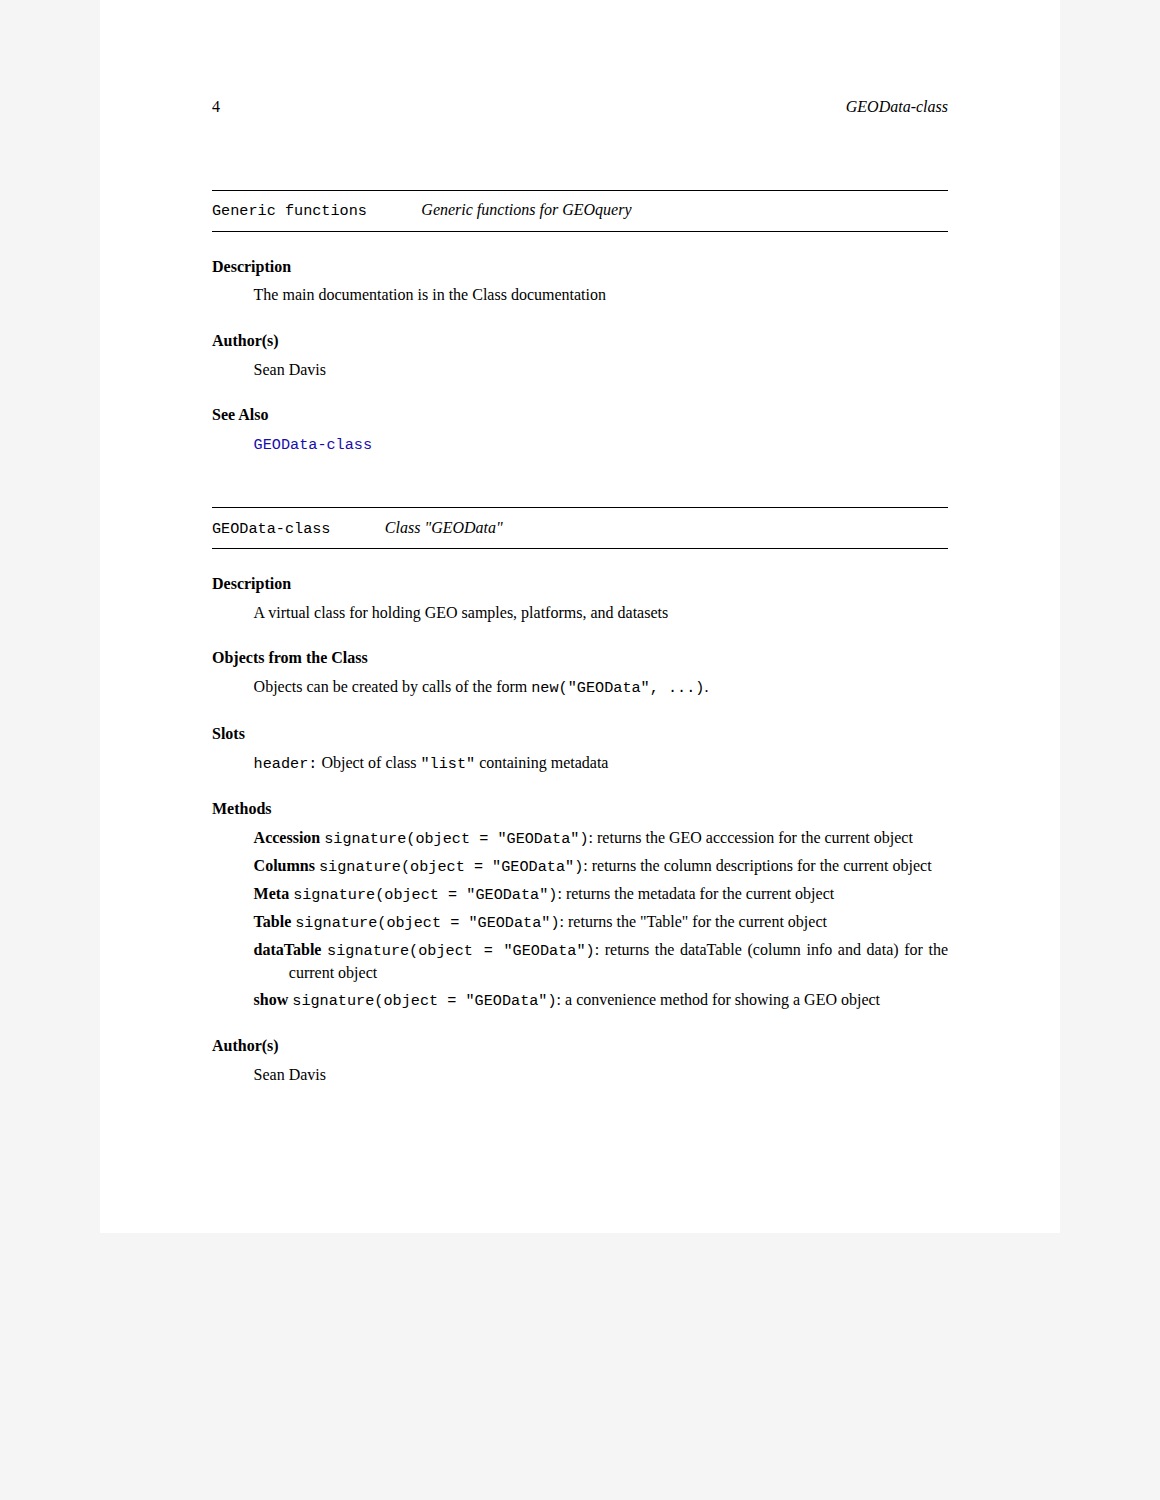4 GEOData-class
Generic functions Generic functions for GEOquery
Description
The main documentation is in the Class documentation
Author(s)
Sean Davis
See Also
GEOData-class
GEOData-class Class "GEOData"
Description
A virtual class for holding GEO samples, platforms, and datasets
Objects from the Class
Objects can be created by calls of the form new("GEOData", ...).
Slots
header:
Object of class "list" containing metadata
Methods
Accession signature(object = "GEOData"): returns the GEO acccession for the current object
Columns signature(object = "GEOData"): returns the column descriptions for the current object
Meta signature(object = "GEOData"): returns the metadata for the current object
Table signature(object = "GEOData"): returns the "Table" for the current object
dataTable signature(object = "GEOData"): returns the dataTable (column info and data) for the current object
show signature(object = "GEOData"): a convenience method for showing a GEO object
Author(s)
Sean Davis